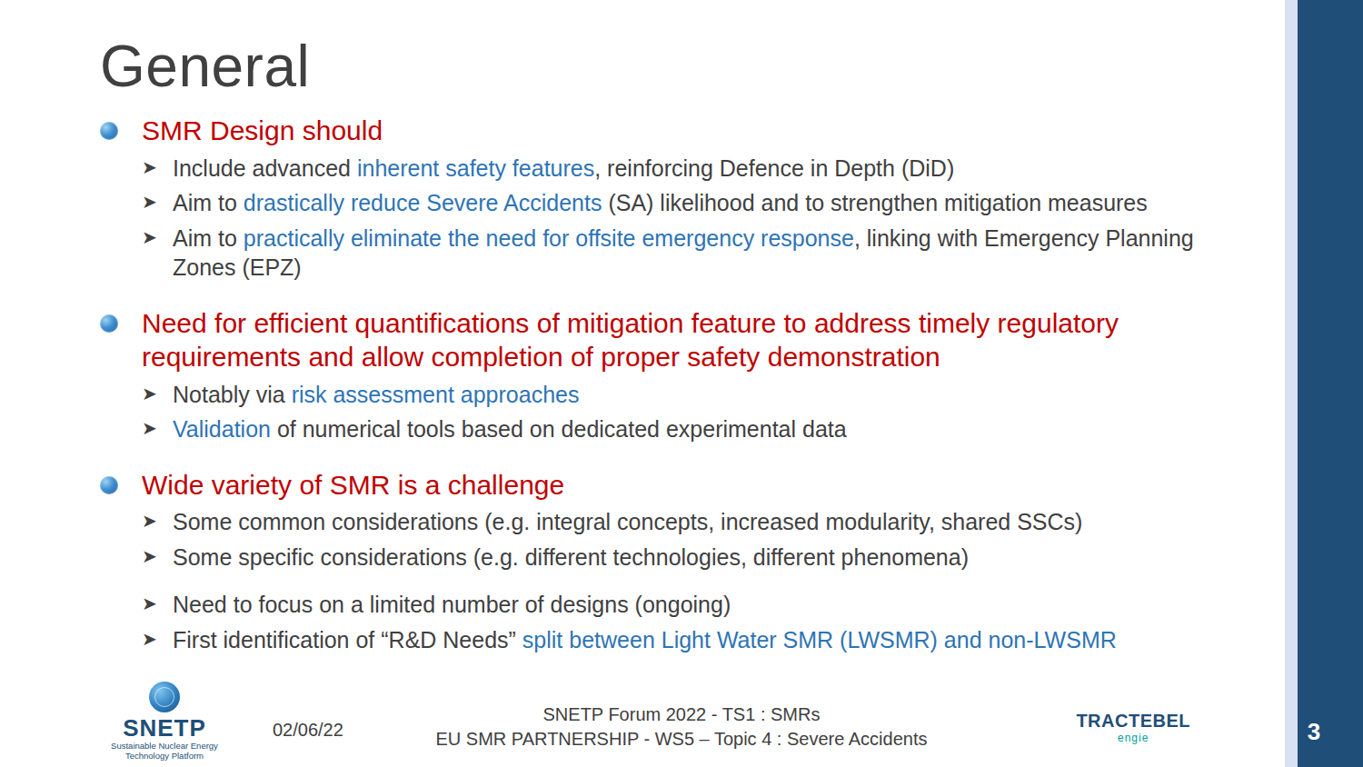General
SMR Design should
Include advanced inherent safety features, reinforcing Defence in Depth (DiD)
Aim to drastically reduce Severe Accidents (SA) likelihood and to strengthen mitigation measures
Aim to practically eliminate the need for offsite emergency response, linking with Emergency Planning Zones (EPZ)
Need for efficient quantifications of mitigation feature to address timely regulatory requirements and allow completion of proper safety demonstration
Notably via risk assessment approaches
Validation of numerical tools based on dedicated experimental data
Wide variety of SMR is a challenge
Some common considerations (e.g. integral concepts, increased modularity, shared SSCs)
Some specific considerations (e.g. different technologies, different phenomena)
Need to focus on a limited number of designs (ongoing)
First identification of “R&D Needs” split between Light Water SMR (LWSMR) and non-LWSMR
SNETP Sustainable Nuclear Energy
Technology Platform
02/06/22
SNETP Forum 2022 - TS1 : SMRs
EU SMR PARTNERSHIP - WS5 – Topic 4 : Severe Accidents
TRACTEBEL
engie
3